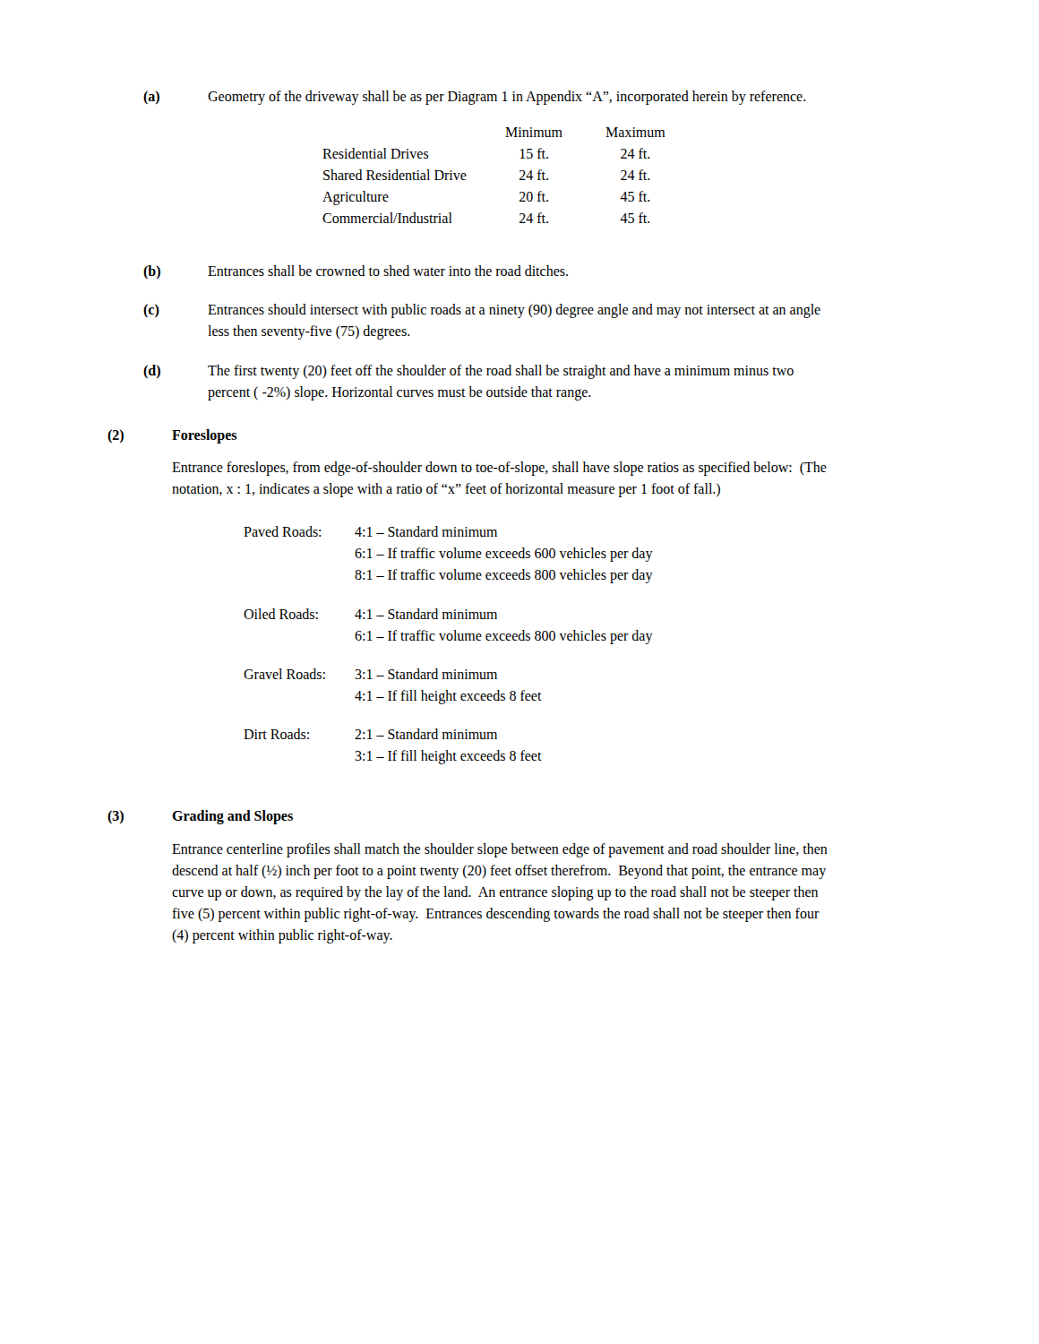(a)
Geometry of the driveway shall be as per Diagram 1 in Appendix “A”, incorporated herein by reference.
| | Minimum | Maximum |
| Residential Drives | 15 ft. | 24 ft. |
| Shared Residential Drive | 24 ft. | 24 ft. |
| Agriculture | 20 ft. | 45 ft. |
| Commercial/Industrial | 24 ft. | 45 ft. |
(b)
Entrances shall be crowned to shed water into the road ditches.
(c)
Entrances should intersect with public roads at a ninety (90) degree angle and may not intersect at an angle less then seventy-five (75) degrees.
(d)
The first twenty (20) feet off the shoulder of the road shall be straight and have a minimum minus two percent ( -2%) slope. Horizontal curves must be outside that range.
(2)
Foreslopes
Entrance foreslopes, from edge-of-shoulder down to toe-of-slope, shall have slope ratios as specified below: (The notation, x : 1, indicates a slope with a ratio of “x” feet of horizontal measure per 1 foot of fall.)
| Paved Roads: | 4:1 – Standard minimum 6:1 – If traffic volume exceeds 600 vehicles per day 8:1 – If traffic volume exceeds 800 vehicles per day |
| Oiled Roads: | 4:1 – Standard minimum 6:1 – If traffic volume exceeds 800 vehicles per day |
| Gravel Roads: | 3:1 – Standard minimum 4:1 – If fill height exceeds 8 feet |
| Dirt Roads: | 2:1 – Standard minimum 3:1 – If fill height exceeds 8 feet |
(3)
Grading and Slopes
Entrance centerline profiles shall match the shoulder slope between edge of pavement and road shoulder line, then descend at half (½) inch per foot to a point twenty (20) feet offset therefrom. Beyond that point, the entrance may curve up or down, as required by the lay of the land. An entrance sloping up to the road shall not be steeper then five (5) percent within public right-of-way. Entrances descending towards the road shall not be steeper then four (4) percent within public right-of-way.